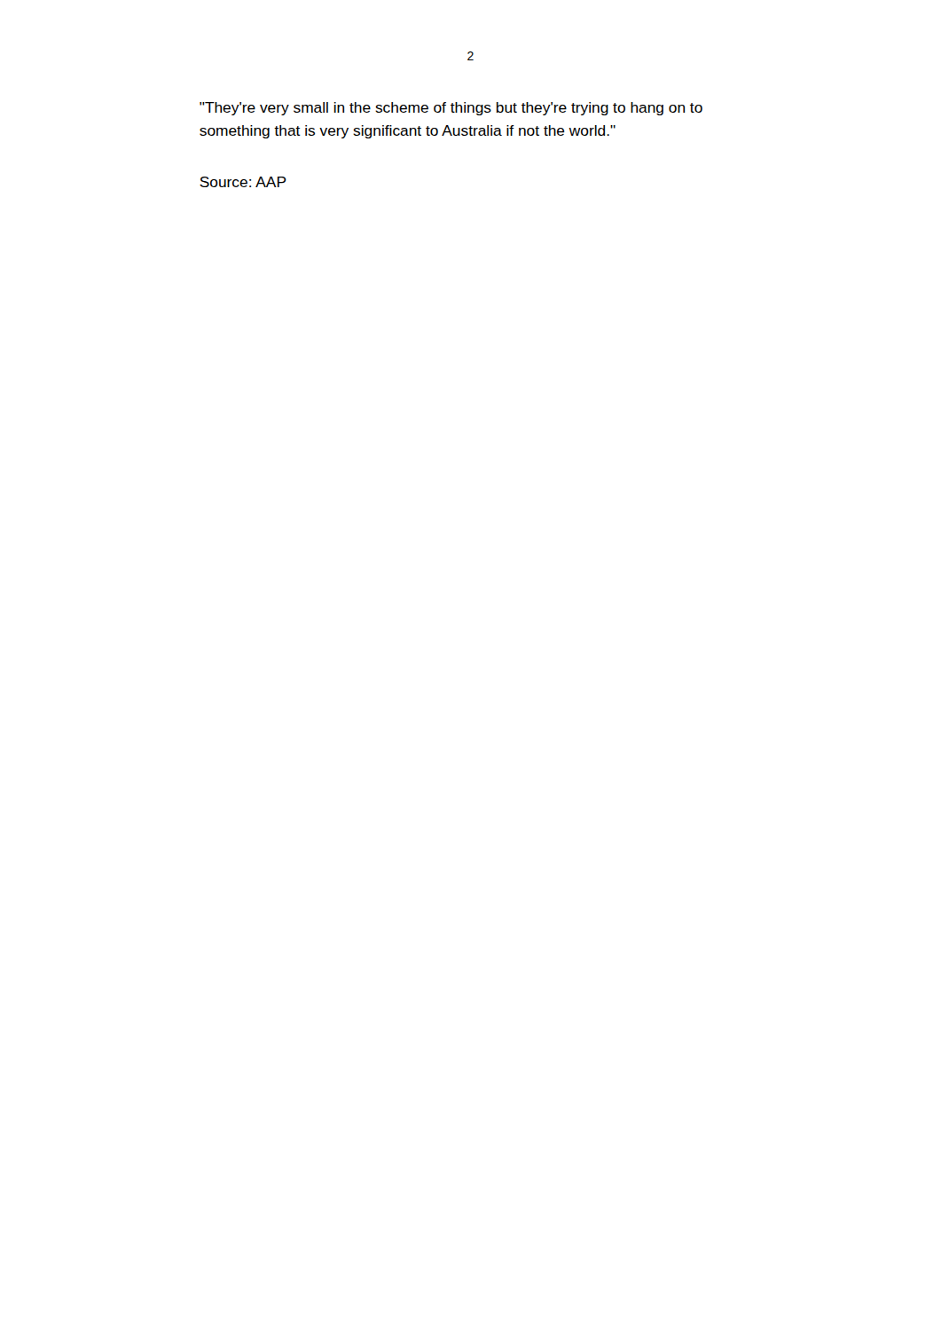2
"They're very small in the scheme of things but they're trying to hang on to something that is very significant to Australia if not the world."
Source: AAP